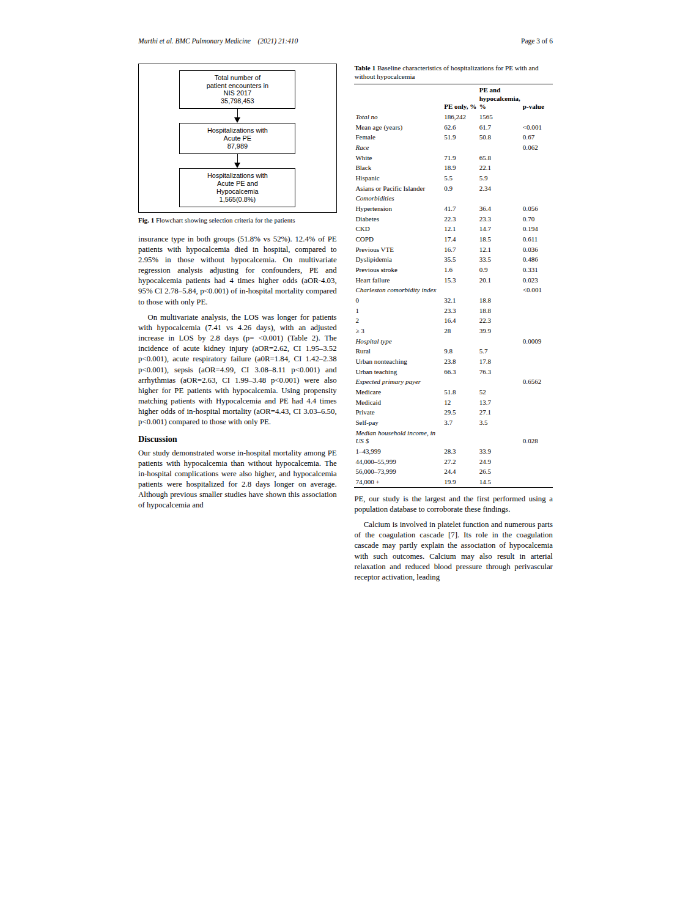Murthi et al. BMC Pulmonary Medicine (2021) 21:410
Page 3 of 6
Total number of
patient encounters in
NIS 2017
35,798,453
Hospitalizations with
Acute PE
87,989
Hospitalizations with
Acute PE and
Hypocalcemia
1,565(0.8%)
Fig. 1 Flowchart showing selection criteria for the patients
insurance type in both groups (51.8% vs 52%). 12.4% of PE patients with hypocalcemia died in hospital, compared to 2.95% in those without hypocalcemia. On multivariate regression analysis adjusting for confounders, PE and hypocalcemia patients had 4 times higher odds (aOR-4.03, 95% CI 2.78–5.84, p<0.001) of in-hospital mortality compared to those with only PE.
On multivariate analysis, the LOS was longer for patients with hypocalcemia (7.41 vs 4.26 days), with an adjusted increase in LOS by 2.8 days (p= <0.001) (Table 2). The incidence of acute kidney injury (aOR=2.62, CI 1.95–3.52 p<0.001), acute respiratory failure (a0R=1.84, CI 1.42–2.38 p<0.001), sepsis (aOR=4.99, CI 3.08–8.11 p<0.001) and arrhythmias (aOR=2.63, CI 1.99–3.48 p<0.001) were also higher for PE patients with hypocalcemia. Using propensity matching patients with Hypocalcemia and PE had 4.4 times higher odds of in-hospital mortality (aOR=4.43, CI 3.03–6.50, p<0.001) compared to those with only PE.
Discussion
Our study demonstrated worse in-hospital mortality among PE patients with hypocalcemia than without hypocalcemia. The in-hospital complications were also higher, and hypocalcemia patients were hospitalized for 2.8 days longer on average. Although previous smaller studies have shown this association of hypocalcemia and
Table 1 Baseline characteristics of hospitalizations for PE with and without hypocalcemia
| | PE only, % | PE and hypocalcemia, % | p-value |
| --- | --- | --- | --- |
| Total no | 186,242 | 1565 | |
| Mean age (years) | 62.6 | 61.7 | <0.001 |
| Female | 51.9 | 50.8 | 0.67 |
| Race | | | 0.062 |
| White | 71.9 | 65.8 | |
| Black | 18.9 | 22.1 | |
| Hispanic | 5.5 | 5.9 | |
| Asians or Pacific Islander | 0.9 | 2.34 | |
| Comorbidities | | | |
| Hypertension | 41.7 | 36.4 | 0.056 |
| Diabetes | 22.3 | 23.3 | 0.70 |
| CKD | 12.1 | 14.7 | 0.194 |
| COPD | 17.4 | 18.5 | 0.611 |
| Previous VTE | 16.7 | 12.1 | 0.036 |
| Dyslipidemia | 35.5 | 33.5 | 0.486 |
| Previous stroke | 1.6 | 0.9 | 0.331 |
| Heart failure | 15.3 | 20.1 | 0.023 |
| Charleston comorbidity index | | | <0.001 |
| 0 | 32.1 | 18.8 | |
| 1 | 23.3 | 18.8 | |
| 2 | 16.4 | 22.3 | |
| ≥ 3 | 28 | 39.9 | |
| Hospital type | | | 0.0009 |
| Rural | 9.8 | 5.7 | |
| Urban nonteaching | 23.8 | 17.8 | |
| Urban teaching | 66.3 | 76.3 | |
| Expected primary payer | | | 0.6562 |
| Medicare | 51.8 | 52 | |
| Medicaid | 12 | 13.7 | |
| Private | 29.5 | 27.1 | |
| Self-pay | 3.7 | 3.5 | |
| Median household income, in US $ | | | 0.028 |
| 1–43,999 | 28.3 | 33.9 | |
| 44,000–55,999 | 27.2 | 24.9 | |
| 56,000–73,999 | 24.4 | 26.5 | |
| 74,000 + | 19.9 | 14.5 | |
PE, our study is the largest and the first performed using a population database to corroborate these findings.
Calcium is involved in platelet function and numerous parts of the coagulation cascade [7]. Its role in the coagulation cascade may partly explain the association of hypocalcemia with such outcomes. Calcium may also result in arterial relaxation and reduced blood pressure through perivascular receptor activation, leading